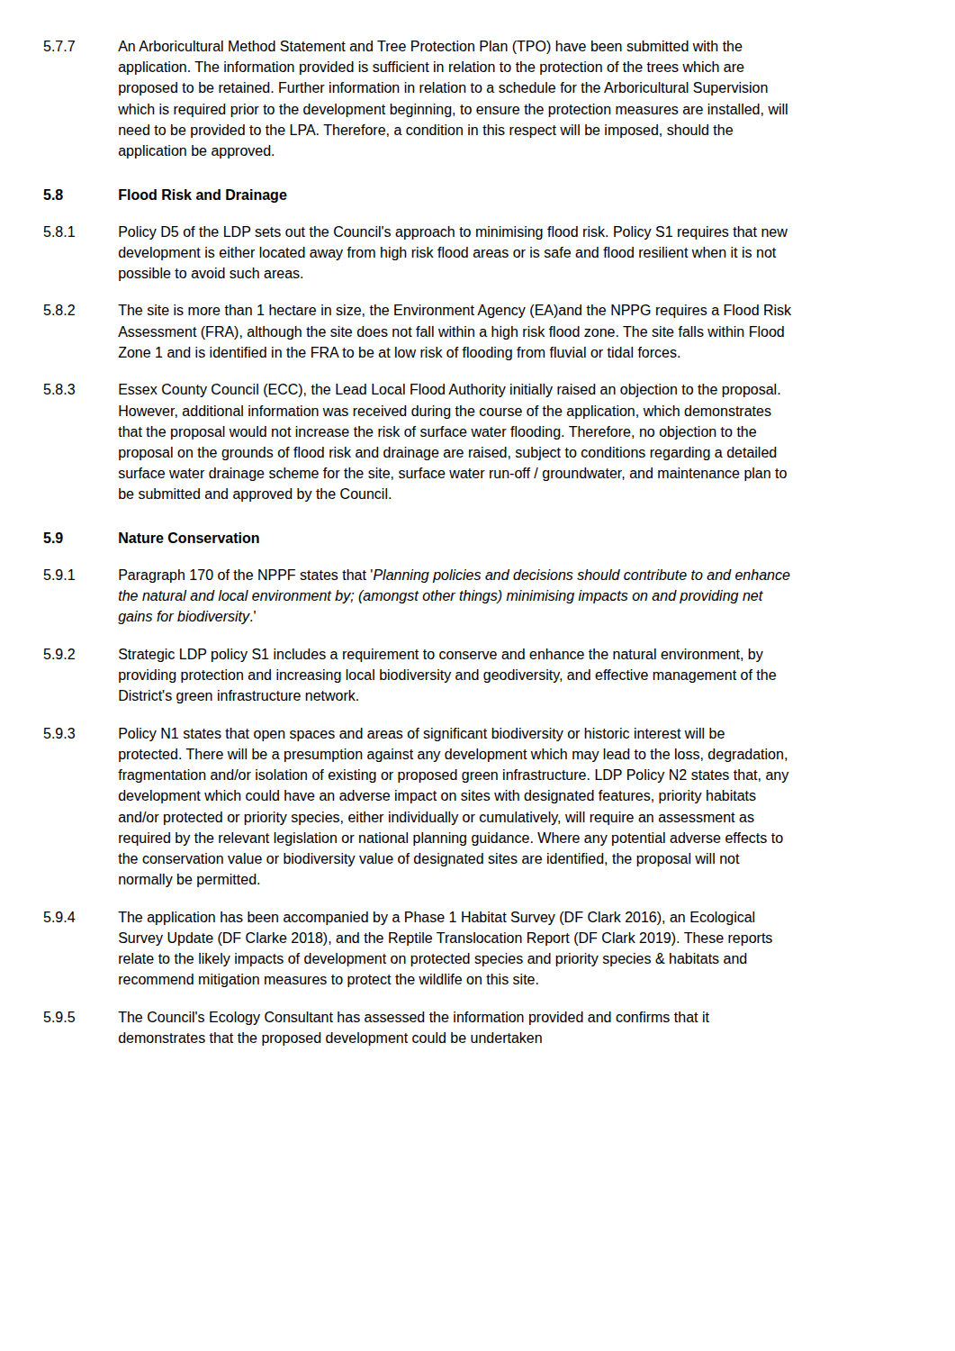5.7.7
An Arboricultural Method Statement and Tree Protection Plan (TPO) have been submitted with the application. The information provided is sufficient in relation to the protection of the trees which are proposed to be retained. Further information in relation to a schedule for the Arboricultural Supervision which is required prior to the development beginning, to ensure the protection measures are installed, will need to be provided to the LPA. Therefore, a condition in this respect will be imposed, should the application be approved.
5.8 Flood Risk and Drainage
5.8.1
Policy D5 of the LDP sets out the Council's approach to minimising flood risk. Policy S1 requires that new development is either located away from high risk flood areas or is safe and flood resilient when it is not possible to avoid such areas.
5.8.2
The site is more than 1 hectare in size, the Environment Agency (EA)and the NPPG requires a Flood Risk Assessment (FRA), although the site does not fall within a high risk flood zone. The site falls within Flood Zone 1 and is identified in the FRA to be at low risk of flooding from fluvial or tidal forces.
5.8.3
Essex County Council (ECC), the Lead Local Flood Authority initially raised an objection to the proposal. However, additional information was received during the course of the application, which demonstrates that the proposal would not increase the risk of surface water flooding. Therefore, no objection to the proposal on the grounds of flood risk and drainage are raised, subject to conditions regarding a detailed surface water drainage scheme for the site, surface water run-off / groundwater, and maintenance plan to be submitted and approved by the Council.
5.9 Nature Conservation
5.9.1
Paragraph 170 of the NPPF states that 'Planning policies and decisions should contribute to and enhance the natural and local environment by; (amongst other things) minimising impacts on and providing net gains for biodiversity.'
5.9.2
Strategic LDP policy S1 includes a requirement to conserve and enhance the natural environment, by providing protection and increasing local biodiversity and geodiversity, and effective management of the District's green infrastructure network.
5.9.3
Policy N1 states that open spaces and areas of significant biodiversity or historic interest will be protected. There will be a presumption against any development which may lead to the loss, degradation, fragmentation and/or isolation of existing or proposed green infrastructure. LDP Policy N2 states that, any development which could have an adverse impact on sites with designated features, priority habitats and/or protected or priority species, either individually or cumulatively, will require an assessment as required by the relevant legislation or national planning guidance. Where any potential adverse effects to the conservation value or biodiversity value of designated sites are identified, the proposal will not normally be permitted.
5.9.4
The application has been accompanied by a Phase 1 Habitat Survey (DF Clark 2016), an Ecological Survey Update (DF Clarke 2018), and the Reptile Translocation Report (DF Clark 2019). These reports relate to the likely impacts of development on protected species and priority species & habitats and recommend mitigation measures to protect the wildlife on this site.
5.9.5
The Council's Ecology Consultant has assessed the information provided and confirms that it demonstrates that the proposed development could be undertaken